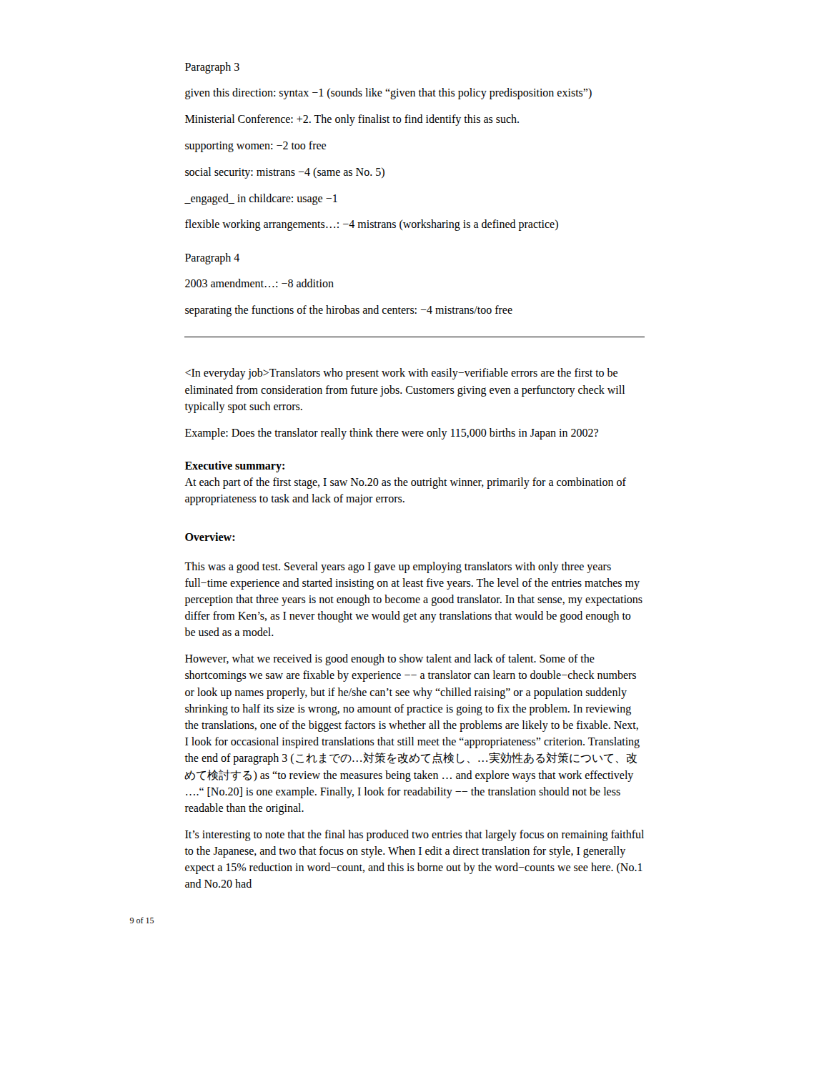Paragraph 3
given this direction: syntax −1 (sounds like “given that this policy predisposition exists”)
Ministerial Conference: +2. The only finalist to find identify this as such.
supporting women: −2 too free
social security: mistrans −4 (same as No. 5)
_engaged_ in childcare: usage −1
flexible working arrangements…: −4 mistrans (worksharing is a defined practice)
Paragraph 4
2003 amendment…: −8 addition
separating the functions of the hirobas and centers: −4 mistrans/too free
<In everyday job>Translators who present work with easily−verifiable errors are the first to be eliminated from consideration from future jobs. Customers giving even a perfunctory check will typically spot such errors.
Example: Does the translator really think there were only 115,000 births in Japan in 2002?
Executive summary:
At each part of the first stage, I saw No.20 as the outright winner, primarily for a combination of appropriateness to task and lack of major errors.
Overview:
This was a good test. Several years ago I gave up employing translators with only three years full−time experience and started insisting on at least five years. The level of the entries matches my perception that three years is not enough to become a good translator. In that sense, my expectations differ from Ken’s, as I never thought we would get any translations that would be good enough to be used as a model.
However, what we received is good enough to show talent and lack of talent. Some of the shortcomings we saw are fixable by experience −− a translator can learn to double−check numbers or look up names properly, but if he/she can’t see why “chilled raising” or a population suddenly shrinking to half its size is wrong, no amount of practice is going to fix the problem. In reviewing the translations, one of the biggest factors is whether all the problems are likely to be fixable. Next, I look for occasional inspired translations that still meet the “appropriateness” criterion. Translating the end of paragraph 3 (これまでの…対策を改めて点検し、…実効性ある対策について、改めて検討する) as “to review the measures being taken … and explore ways that work effectively ….“ [No.20] is one example. Finally, I look for readability −− the translation should not be less readable than the original.
It’s interesting to note that the final has produced two entries that largely focus on remaining faithful to the Japanese, and two that focus on style. When I edit a direct translation for style, I generally expect a 15% reduction in word−count, and this is borne out by the word−counts we see here. (No.1 and No.20 had
9 of 15